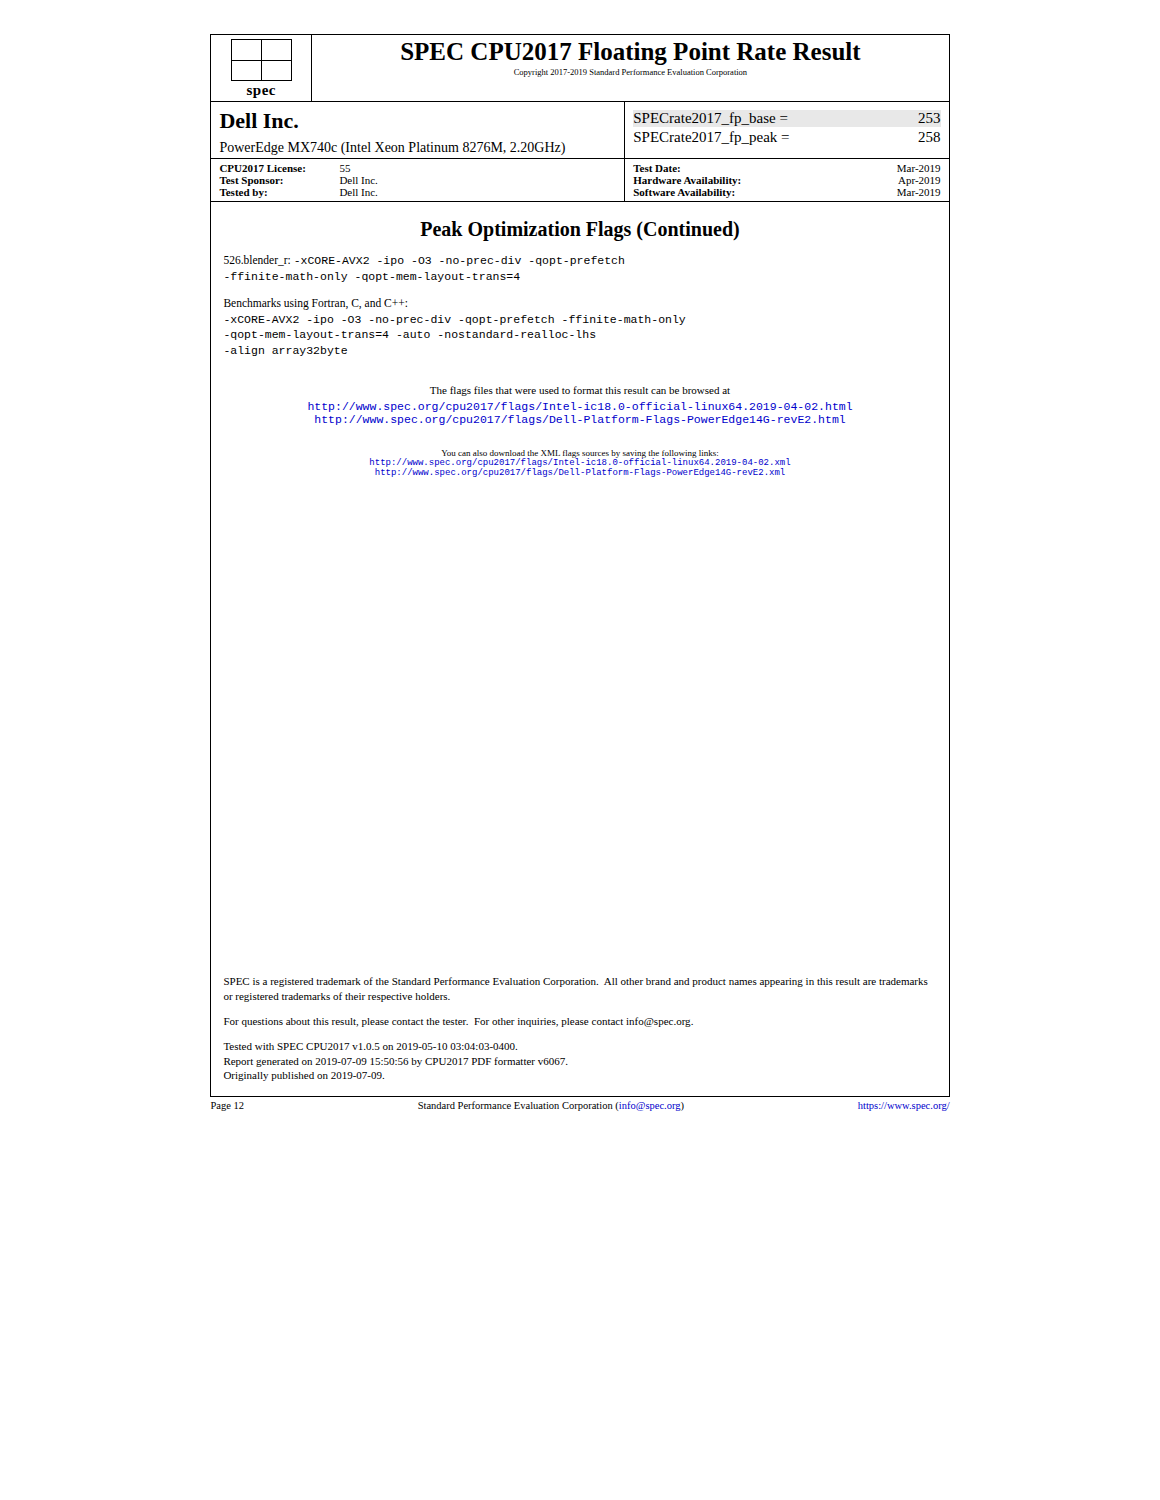spec
SPEC CPU2017 Floating Point Rate Result
Copyright 2017-2019 Standard Performance Evaluation Corporation
Dell Inc.
PowerEdge MX740c (Intel Xeon Platinum 8276M, 2.20GHz)
SPECrate2017_fp_base = 253
SPECrate2017_fp_peak = 258
CPU2017 License: 55
Test Sponsor: Dell Inc.
Tested by: Dell Inc.
Test Date: Mar-2019
Hardware Availability: Apr-2019
Software Availability: Mar-2019
Peak Optimization Flags (Continued)
526.blender_r: -xCORE-AVX2 -ipo -O3 -no-prec-div -qopt-prefetch
-ffinite-math-only -qopt-mem-layout-trans=4
Benchmarks using Fortran, C, and C++:
-xCORE-AVX2 -ipo -O3 -no-prec-div -qopt-prefetch -ffinite-math-only
-qopt-mem-layout-trans=4 -auto -nostandard-realloc-lhs
-align array32byte
The flags files that were used to format this result can be browsed at
http://www.spec.org/cpu2017/flags/Intel-ic18.0-official-linux64.2019-04-02.html
http://www.spec.org/cpu2017/flags/Dell-Platform-Flags-PowerEdge14G-revE2.html
You can also download the XML flags sources by saving the following links:
http://www.spec.org/cpu2017/flags/Intel-ic18.0-official-linux64.2019-04-02.xml http://www.spec.org/cpu2017/flags/Dell-Platform-Flags-PowerEdge14G-revE2.xml
SPEC is a registered trademark of the Standard Performance Evaluation Corporation. All other brand and product names appearing in this result are trademarks or registered trademarks of their respective holders.
For questions about this result, please contact the tester. For other inquiries, please contact info@spec.org.
Tested with SPEC CPU2017 v1.0.5 on 2019-05-10 03:04:03-0400.
Report generated on 2019-07-09 15:50:56 by CPU2017 PDF formatter v6067.
Originally published on 2019-07-09.
Page 12
Standard Performance Evaluation Corporation (info@spec.org)
https://www.spec.org/